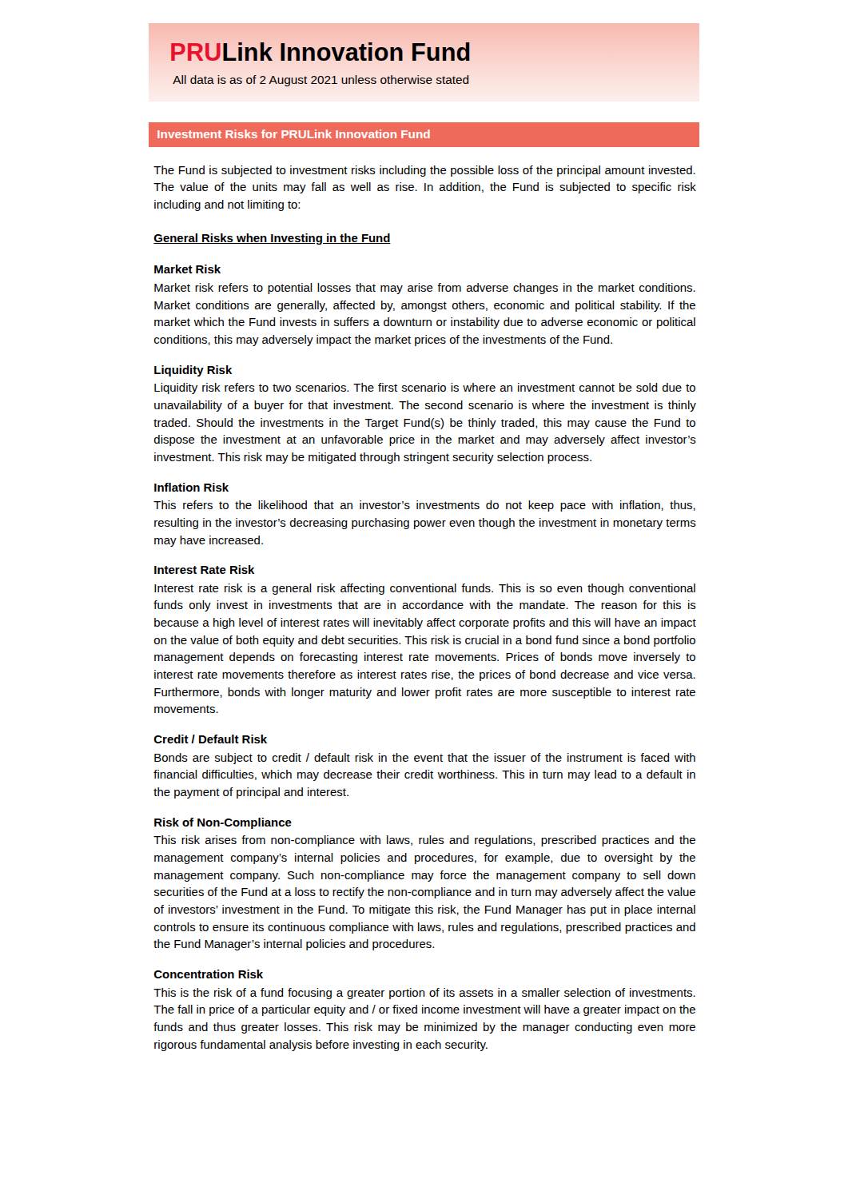PRULink Innovation Fund
All data is as of 2 August 2021 unless otherwise stated
Investment Risks for PRULink Innovation Fund
The Fund is subjected to investment risks including the possible loss of the principal amount invested. The value of the units may fall as well as rise. In addition, the Fund is subjected to specific risk including and not limiting to:
General Risks when Investing in the Fund
Market Risk
Market risk refers to potential losses that may arise from adverse changes in the market conditions. Market conditions are generally, affected by, amongst others, economic and political stability. If the market which the Fund invests in suffers a downturn or instability due to adverse economic or political conditions, this may adversely impact the market prices of the investments of the Fund.
Liquidity Risk
Liquidity risk refers to two scenarios. The first scenario is where an investment cannot be sold due to unavailability of a buyer for that investment. The second scenario is where the investment is thinly traded. Should the investments in the Target Fund(s) be thinly traded, this may cause the Fund to dispose the investment at an unfavorable price in the market and may adversely affect investor’s investment. This risk may be mitigated through stringent security selection process.
Inflation Risk
This refers to the likelihood that an investor’s investments do not keep pace with inflation, thus, resulting in the investor’s decreasing purchasing power even though the investment in monetary terms may have increased.
Interest Rate Risk
Interest rate risk is a general risk affecting conventional funds. This is so even though conventional funds only invest in investments that are in accordance with the mandate. The reason for this is because a high level of interest rates will inevitably affect corporate profits and this will have an impact on the value of both equity and debt securities. This risk is crucial in a bond fund since a bond portfolio management depends on forecasting interest rate movements. Prices of bonds move inversely to interest rate movements therefore as interest rates rise, the prices of bond decrease and vice versa. Furthermore, bonds with longer maturity and lower profit rates are more susceptible to interest rate movements.
Credit / Default Risk
Bonds are subject to credit / default risk in the event that the issuer of the instrument is faced with financial difficulties, which may decrease their credit worthiness. This in turn may lead to a default in the payment of principal and interest.
Risk of Non-Compliance
This risk arises from non-compliance with laws, rules and regulations, prescribed practices and the management company’s internal policies and procedures, for example, due to oversight by the management company. Such non-compliance may force the management company to sell down securities of the Fund at a loss to rectify the non-compliance and in turn may adversely affect the value of investors’ investment in the Fund. To mitigate this risk, the Fund Manager has put in place internal controls to ensure its continuous compliance with laws, rules and regulations, prescribed practices and the Fund Manager’s internal policies and procedures.
Concentration Risk
This is the risk of a fund focusing a greater portion of its assets in a smaller selection of investments. The fall in price of a particular equity and / or fixed income investment will have a greater impact on the funds and thus greater losses. This risk may be minimized by the manager conducting even more rigorous fundamental analysis before investing in each security.